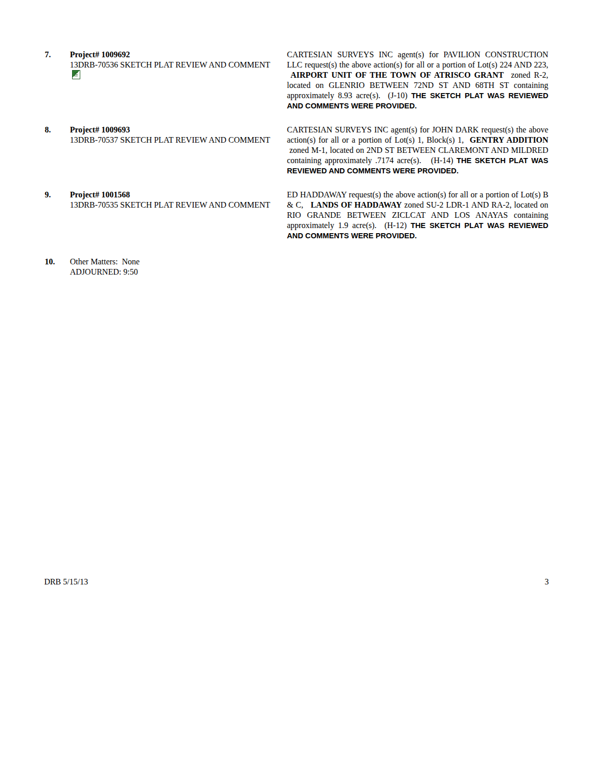| 7. | Project# 1009692 13DRB-70536 SKETCH PLAT REVIEW AND COMMENT | CARTESIAN SURVEYS INC agent(s) for PAVILION CONSTRUCTION LLC request(s) the above action(s) for all or a portion of Lot(s) 224 AND 223, AIRPORT UNIT OF THE TOWN OF ATRISCO GRANT zoned R-2, located on GLENRIO BETWEEN 72ND ST AND 68TH ST containing approximately 8.93 acre(s). (J-10) THE SKETCH PLAT WAS REVIEWED AND COMMENTS WERE PROVIDED. |
| 8. | Project# 1009693 13DRB-70537 SKETCH PLAT REVIEW AND COMMENT | CARTESIAN SURVEYS INC agent(s) for JOHN DARK request(s) the above action(s) for all or a portion of Lot(s) 1, Block(s) 1, GENTRY ADDITION zoned M-1, located on 2ND ST BETWEEN CLAREMONT AND MILDRED containing approximately .7174 acre(s). (H-14) THE SKETCH PLAT WAS REVIEWED AND COMMENTS WERE PROVIDED. |
| 9. | Project# 1001568 13DRB-70535 SKETCH PLAT REVIEW AND COMMENT | ED HADDAWAY request(s) the above action(s) for all or a portion of Lot(s) B & C, LANDS OF HADDAWAY zoned SU-2 LDR-1 AND RA-2, located on RIO GRANDE BETWEEN ZICLCAT AND LOS ANAYAS containing approximately 1.9 acre(s). (H-12) THE SKETCH PLAT WAS REVIEWED AND COMMENTS WERE PROVIDED. |
| 10. | Other Matters: None ADJOURNED: 9:50 |
DRB 5/15/13 3